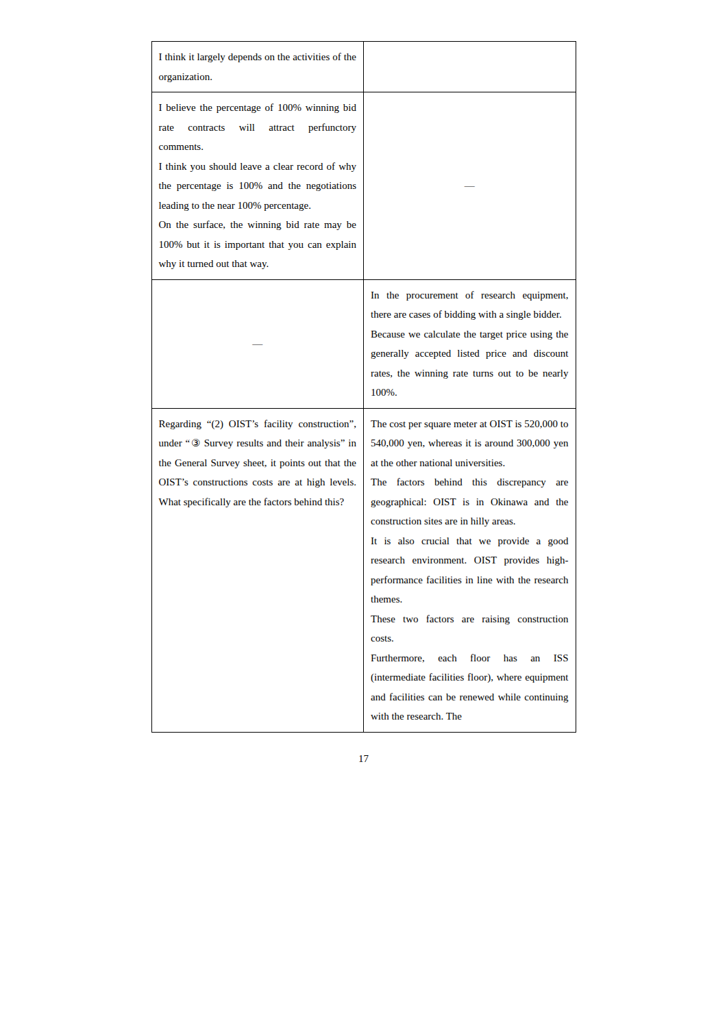| I think it largely depends on the activities of the organization. | |
| I believe the percentage of 100% winning bid rate contracts will attract perfunctory comments. I think you should leave a clear record of why the percentage is 100% and the negotiations leading to the near 100% percentage. On the surface, the winning bid rate may be 100% but it is important that you can explain why it turned out that way. | — |
| — | In the procurement of research equipment, there are cases of bidding with a single bidder. Because we calculate the target price using the generally accepted listed price and discount rates, the winning rate turns out to be nearly 100%. |
| Regarding “(2) OIST’s facility construction”, under “③ Survey results and their analysis” in the General Survey sheet, it points out that the OIST’s constructions costs are at high levels. What specifically are the factors behind this? | The cost per square meter at OIST is 520,000 to 540,000 yen, whereas it is around 300,000 yen at the other national universities. The factors behind this discrepancy are geographical: OIST is in Okinawa and the construction sites are in hilly areas. It is also crucial that we provide a good research environment. OIST provides high-performance facilities in line with the research themes. These two factors are raising construction costs. Furthermore, each floor has an ISS (intermediate facilities floor), where equipment and facilities can be renewed while continuing with the research. The |
17